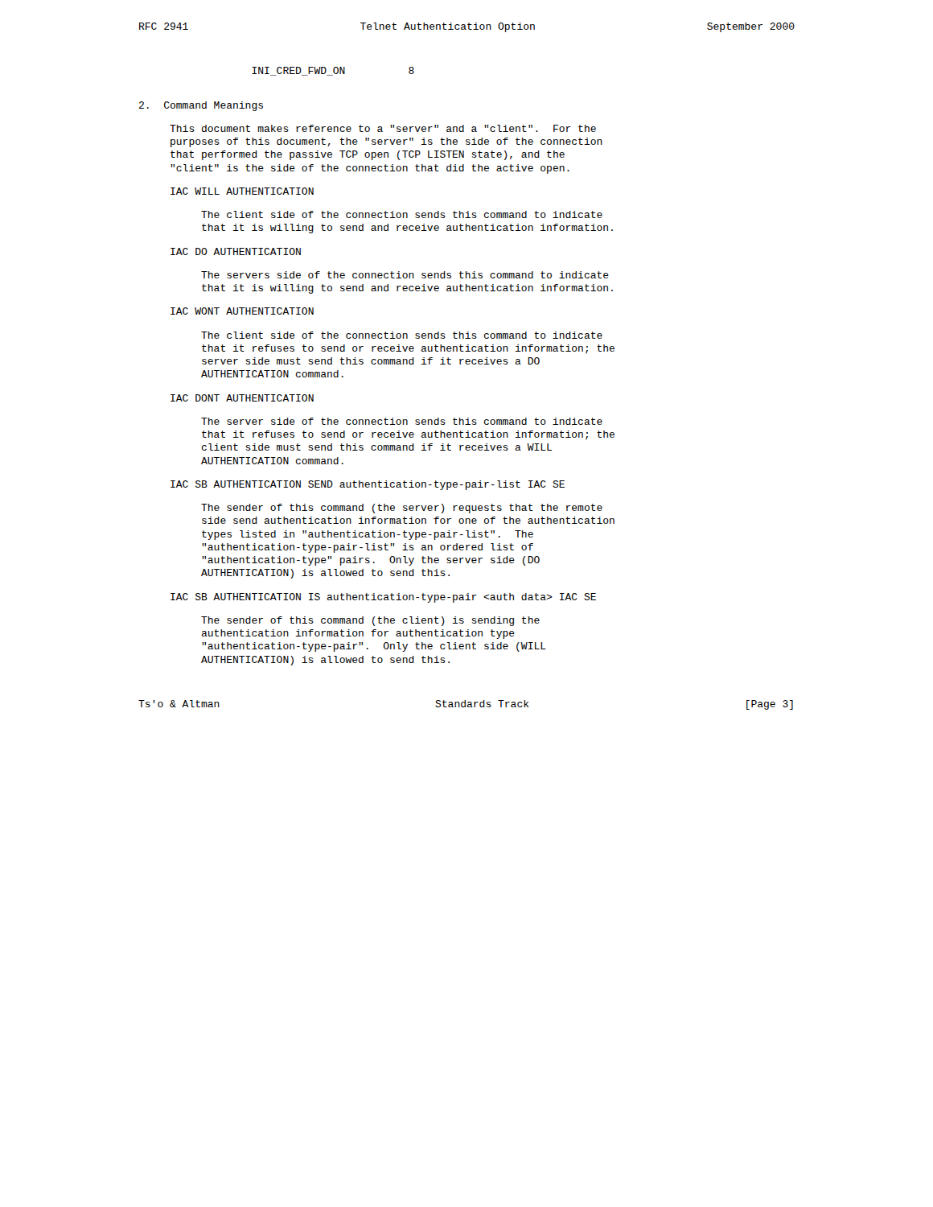RFC 2941 Telnet Authentication Option September 2000
   INI_CRED_FWD_ON          8
2. Command Meanings
This document makes reference to a "server" and a "client". For the
purposes of this document, the "server" is the side of the connection
that performed the passive TCP open (TCP LISTEN state), and the
"client" is the side of the connection that did the active open.
IAC WILL AUTHENTICATION
The client side of the connection sends this command to indicate
that it is willing to send and receive authentication information.
IAC DO AUTHENTICATION
The servers side of the connection sends this command to indicate
that it is willing to send and receive authentication information.
IAC WONT AUTHENTICATION
The client side of the connection sends this command to indicate
that it refuses to send or receive authentication information; the
server side must send this command if it receives a DO
AUTHENTICATION command.
IAC DONT AUTHENTICATION
The server side of the connection sends this command to indicate
that it refuses to send or receive authentication information; the
client side must send this command if it receives a WILL
AUTHENTICATION command.
IAC SB AUTHENTICATION SEND authentication-type-pair-list IAC SE
The sender of this command (the server) requests that the remote
side send authentication information for one of the authentication
types listed in "authentication-type-pair-list". The
"authentication-type-pair-list" is an ordered list of
"authentication-type" pairs. Only the server side (DO
AUTHENTICATION) is allowed to send this.
IAC SB AUTHENTICATION IS authentication-type-pair <auth data> IAC SE
The sender of this command (the client) is sending the
authentication information for authentication type
"authentication-type-pair". Only the client side (WILL
AUTHENTICATION) is allowed to send this.
Ts'o & Altman Standards Track [Page 3]